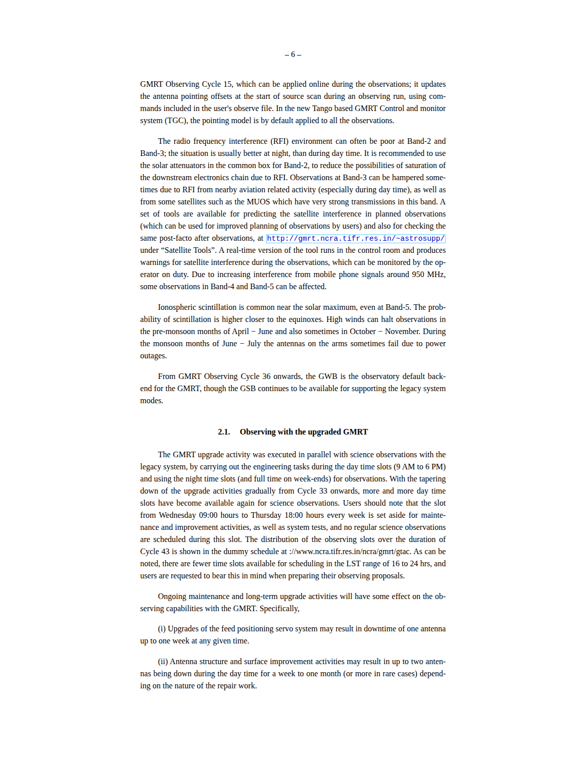– 6 –
GMRT Observing Cycle 15, which can be applied online during the observations; it updates the antenna pointing offsets at the start of source scan during an observing run, using commands included in the user's observe file. In the new Tango based GMRT Control and monitor system (TGC), the pointing model is by default applied to all the observations.
The radio frequency interference (RFI) environment can often be poor at Band-2 and Band-3; the situation is usually better at night, than during day time. It is recommended to use the solar attenuators in the common box for Band-2, to reduce the possibilities of saturation of the downstream electronics chain due to RFI. Observations at Band-3 can be hampered sometimes due to RFI from nearby aviation related activity (especially during day time), as well as from some satellites such as the MUOS which have very strong transmissions in this band. A set of tools are available for predicting the satellite interference in planned observations (which can be used for improved planning of observations by users) and also for checking the same post-facto after observations, at http://gmrt.ncra.tifr.res.in/~astrosupp/ under “Satellite Tools”. A real-time version of the tool runs in the control room and produces warnings for satellite interference during the observations, which can be monitored by the operator on duty. Due to increasing interference from mobile phone signals around 950 MHz, some observations in Band-4 and Band-5 can be affected.
Ionospheric scintillation is common near the solar maximum, even at Band-5. The probability of scintillation is higher closer to the equinoxes. High winds can halt observations in the pre-monsoon months of April − June and also sometimes in October − November. During the monsoon months of June − July the antennas on the arms sometimes fail due to power outages.
From GMRT Observing Cycle 36 onwards, the GWB is the observatory default back-end for the GMRT, though the GSB continues to be available for supporting the legacy system modes.
2.1. Observing with the upgraded GMRT
The GMRT upgrade activity was executed in parallel with science observations with the legacy system, by carrying out the engineering tasks during the day time slots (9 AM to 6 PM) and using the night time slots (and full time on week-ends) for observations. With the tapering down of the upgrade activities gradually from Cycle 33 onwards, more and more day time slots have become available again for science observations. Users should note that the slot from Wednesday 09:00 hours to Thursday 18:00 hours every week is set aside for maintenance and improvement activities, as well as system tests, and no regular science observations are scheduled during this slot. The distribution of the observing slots over the duration of Cycle 43 is shown in the dummy schedule at ://www.ncra.tifr.res.in/ncra/gmrt/gtac. As can be noted, there are fewer time slots available for scheduling in the LST range of 16 to 24 hrs, and users are requested to bear this in mind when preparing their observing proposals.
Ongoing maintenance and long-term upgrade activities will have some effect on the observing capabilities with the GMRT. Specifically,
(i) Upgrades of the feed positioning servo system may result in downtime of one antenna up to one week at any given time.
(ii) Antenna structure and surface improvement activities may result in up to two antennas being down during the day time for a week to one month (or more in rare cases) depending on the nature of the repair work.